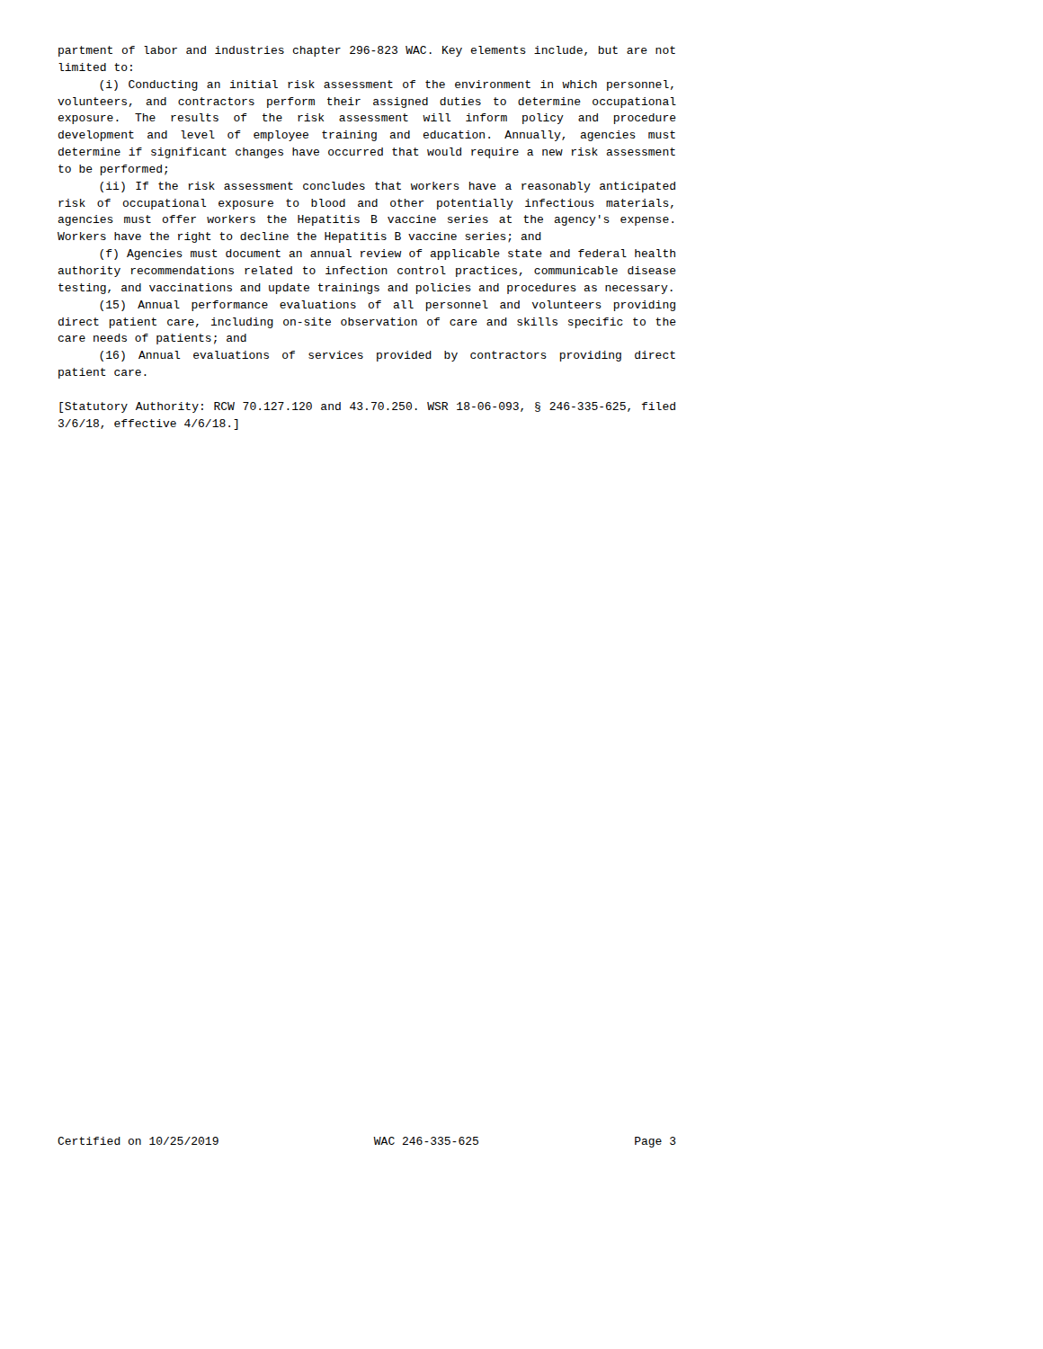partment of labor and industries chapter 296-823 WAC. Key elements include, but are not limited to:
(i) Conducting an initial risk assessment of the environment in which personnel, volunteers, and contractors perform their assigned duties to determine occupational exposure. The results of the risk assessment will inform policy and procedure development and level of employee training and education. Annually, agencies must determine if significant changes have occurred that would require a new risk assessment to be performed;
(ii) If the risk assessment concludes that workers have a reasonably anticipated risk of occupational exposure to blood and other potentially infectious materials, agencies must offer workers the Hepatitis B vaccine series at the agency's expense. Workers have the right to decline the Hepatitis B vaccine series; and
(f) Agencies must document an annual review of applicable state and federal health authority recommendations related to infection control practices, communicable disease testing, and vaccinations and update trainings and policies and procedures as necessary.
(15) Annual performance evaluations of all personnel and volunteers providing direct patient care, including on-site observation of care and skills specific to the care needs of patients; and
(16) Annual evaluations of services provided by contractors providing direct patient care.
[Statutory Authority: RCW 70.127.120 and 43.70.250. WSR 18-06-093, § 246-335-625, filed 3/6/18, effective 4/6/18.]
Certified on 10/25/2019 WAC 246-335-625 Page 3